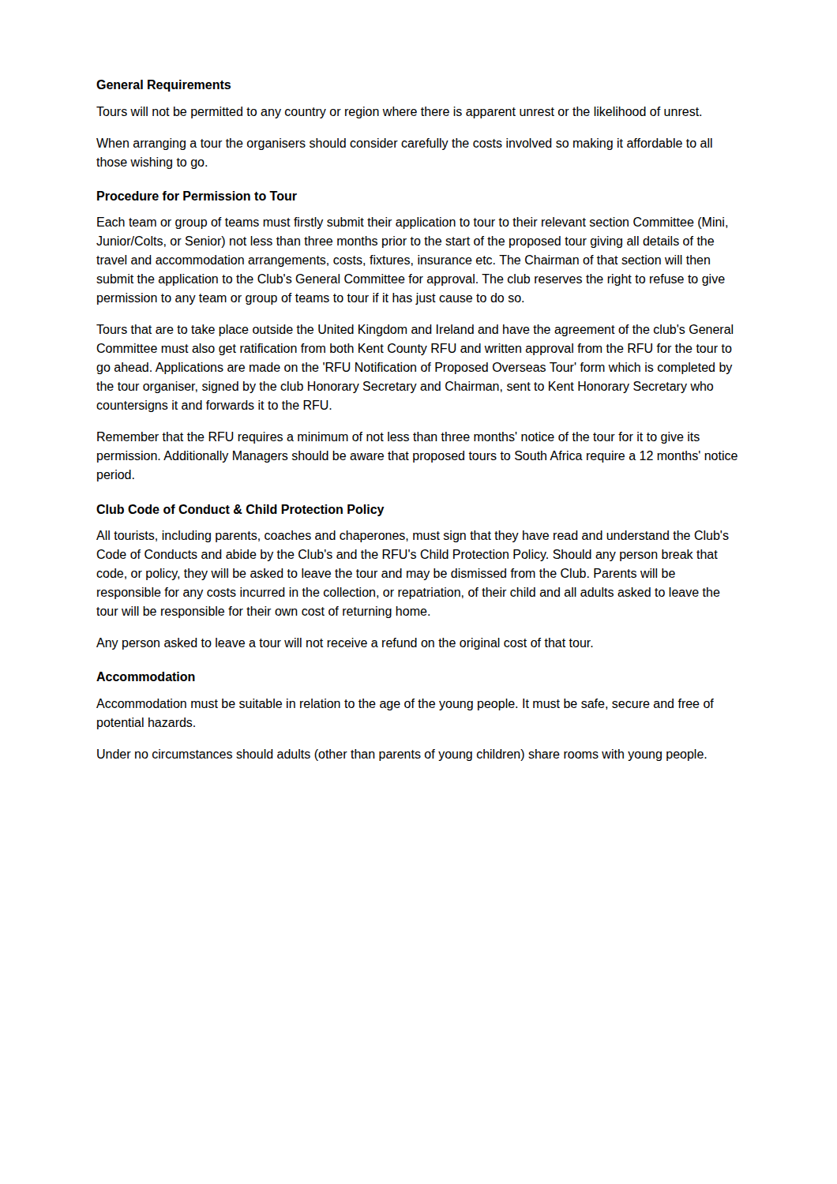General Requirements
Tours will not be permitted to any country or region where there is apparent unrest or the likelihood of unrest.
When arranging a tour the organisers should consider carefully the costs involved so making it affordable to all those wishing to go.
Procedure for Permission to Tour
Each team or group of teams must firstly submit their application to tour to their relevant section Committee (Mini, Junior/Colts, or Senior) not less than three months prior to the start of the proposed tour giving all details of the travel and accommodation arrangements, costs, fixtures, insurance etc. The Chairman of that section will then submit the application to the Club's General Committee for approval. The club reserves the right to refuse to give permission to any team or group of teams to tour if it has just cause to do so.
Tours that are to take place outside the United Kingdom and Ireland and have the agreement of the club's General Committee must also get ratification from both Kent County RFU and written approval from the RFU for the tour to go ahead. Applications are made on the 'RFU Notification of Proposed Overseas Tour' form which is completed by the tour organiser, signed by the club Honorary Secretary and Chairman, sent to Kent Honorary Secretary who countersigns it and forwards it to the RFU.
Remember that the RFU requires a minimum of not less than three months' notice of the tour for it to give its permission. Additionally Managers should be aware that proposed tours to South Africa require a 12 months' notice period.
Club Code of Conduct & Child Protection Policy
All tourists, including parents, coaches and chaperones, must sign that they have read and understand the Club's Code of Conducts and abide by the Club's and the RFU's Child Protection Policy. Should any person break that code, or policy, they will be asked to leave the tour and may be dismissed from the Club. Parents will be responsible for any costs incurred in the collection, or repatriation, of their child and all adults asked to leave the tour will be responsible for their own cost of returning home.
Any person asked to leave a tour will not receive a refund on the original cost of that tour.
Accommodation
Accommodation must be suitable in relation to the age of the young people. It must be safe, secure and free of potential hazards.
Under no circumstances should adults (other than parents of young children) share rooms with young people.